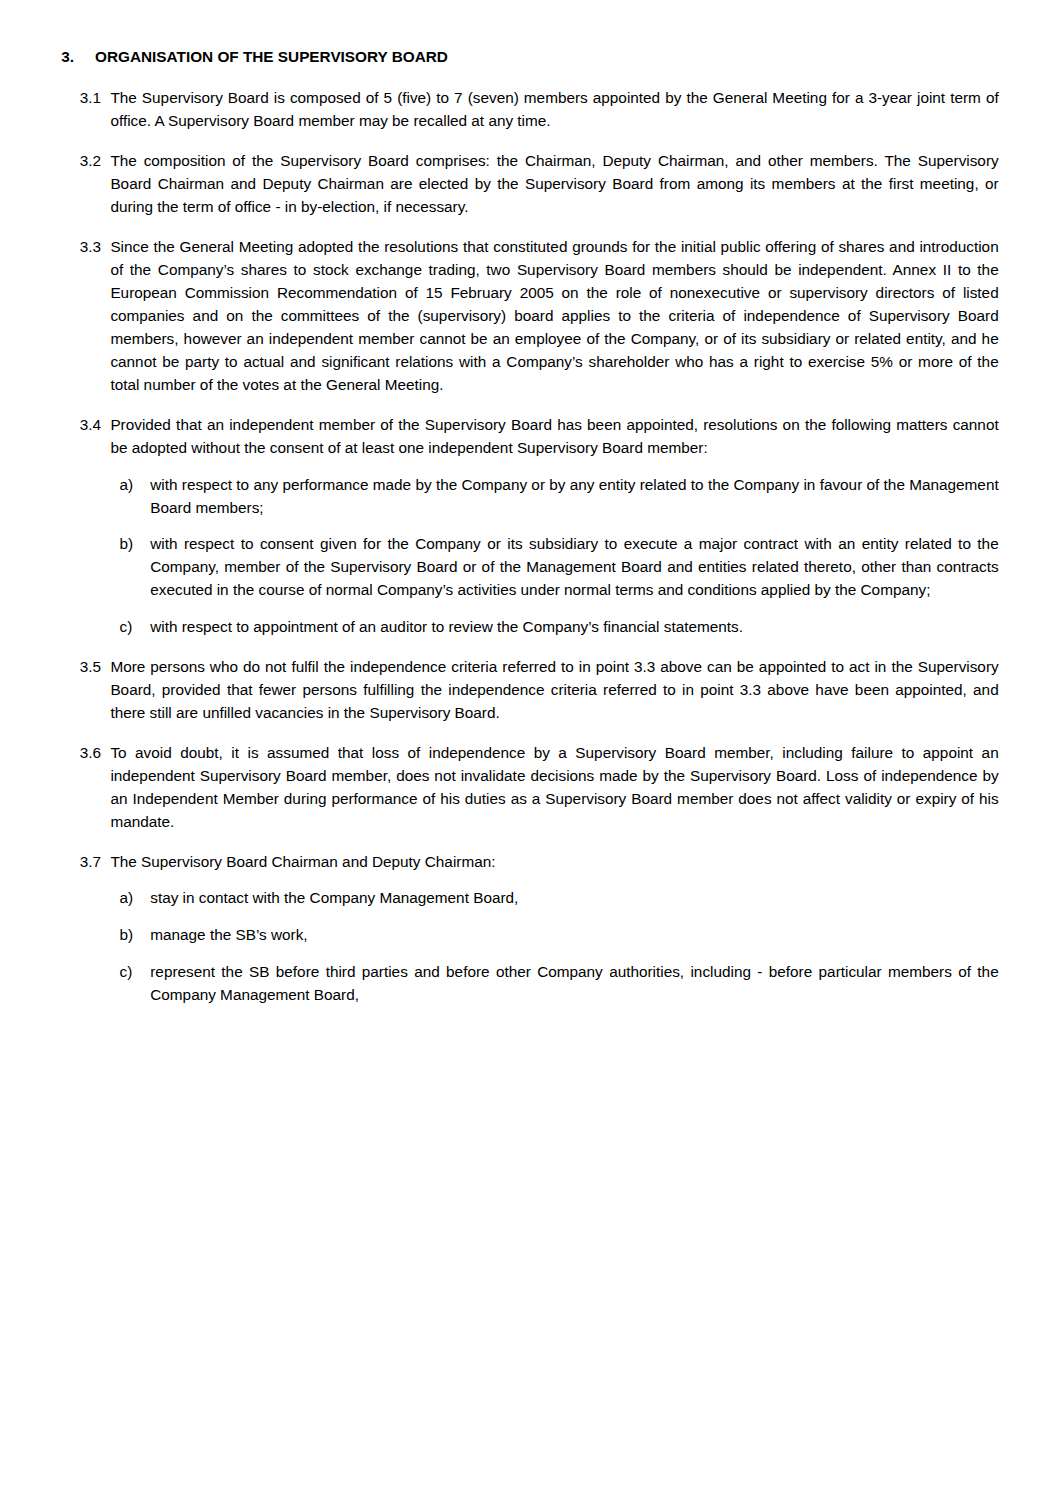3. Organisation of the Supervisory Board
3.1
The Supervisory Board is composed of 5 (five) to 7 (seven) members appointed by the General Meeting for a 3-year joint term of office. A Supervisory Board member may be recalled at any time.
3.2
The composition of the Supervisory Board comprises: the Chairman, Deputy Chairman, and other members. The Supervisory Board Chairman and Deputy Chairman are elected by the Supervisory Board from among its members at the first meeting, or during the term of office - in by-election, if necessary.
3.3
Since the General Meeting adopted the resolutions that constituted grounds for the initial public offering of shares and introduction of the Company’s shares to stock exchange trading, two Supervisory Board members should be independent. Annex II to the European Commission Recommendation of 15 February 2005 on the role of nonexecutive or supervisory directors of listed companies and on the committees of the (supervisory) board applies to the criteria of independence of Supervisory Board members, however an independent member cannot be an employee of the Company, or of its subsidiary or related entity, and he cannot be party to actual and significant relations with a Company’s shareholder who has a right to exercise 5% or more of the total number of the votes at the General Meeting.
3.4
Provided that an independent member of the Supervisory Board has been appointed, resolutions on the following matters cannot be adopted without the consent of at least one independent Supervisory Board member:
a)
with respect to any performance made by the Company or by any entity related to the Company in favour of the Management Board members;
b)
with respect to consent given for the Company or its subsidiary to execute a major contract with an entity related to the Company, member of the Supervisory Board or of the Management Board and entities related thereto, other than contracts executed in the course of normal Company’s activities under normal terms and conditions applied by the Company;
c)
with respect to appointment of an auditor to review the Company’s financial statements.
3.5
More persons who do not fulfil the independence criteria referred to in point 3.3 above can be appointed to act in the Supervisory Board, provided that fewer persons fulfilling the independence criteria referred to in point 3.3 above have been appointed, and there still are unfilled vacancies in the Supervisory Board.
3.6
To avoid doubt, it is assumed that loss of independence by a Supervisory Board member, including failure to appoint an independent Supervisory Board member, does not invalidate decisions made by the Supervisory Board. Loss of independence by an Independent Member during performance of his duties as a Supervisory Board member does not affect validity or expiry of his mandate.
3.7
The Supervisory Board Chairman and Deputy Chairman:
a)
stay in contact with the Company Management Board,
b)
manage the SB’s work,
c)
represent the SB before third parties and before other Company authorities, including - before particular members of the Company Management Board,